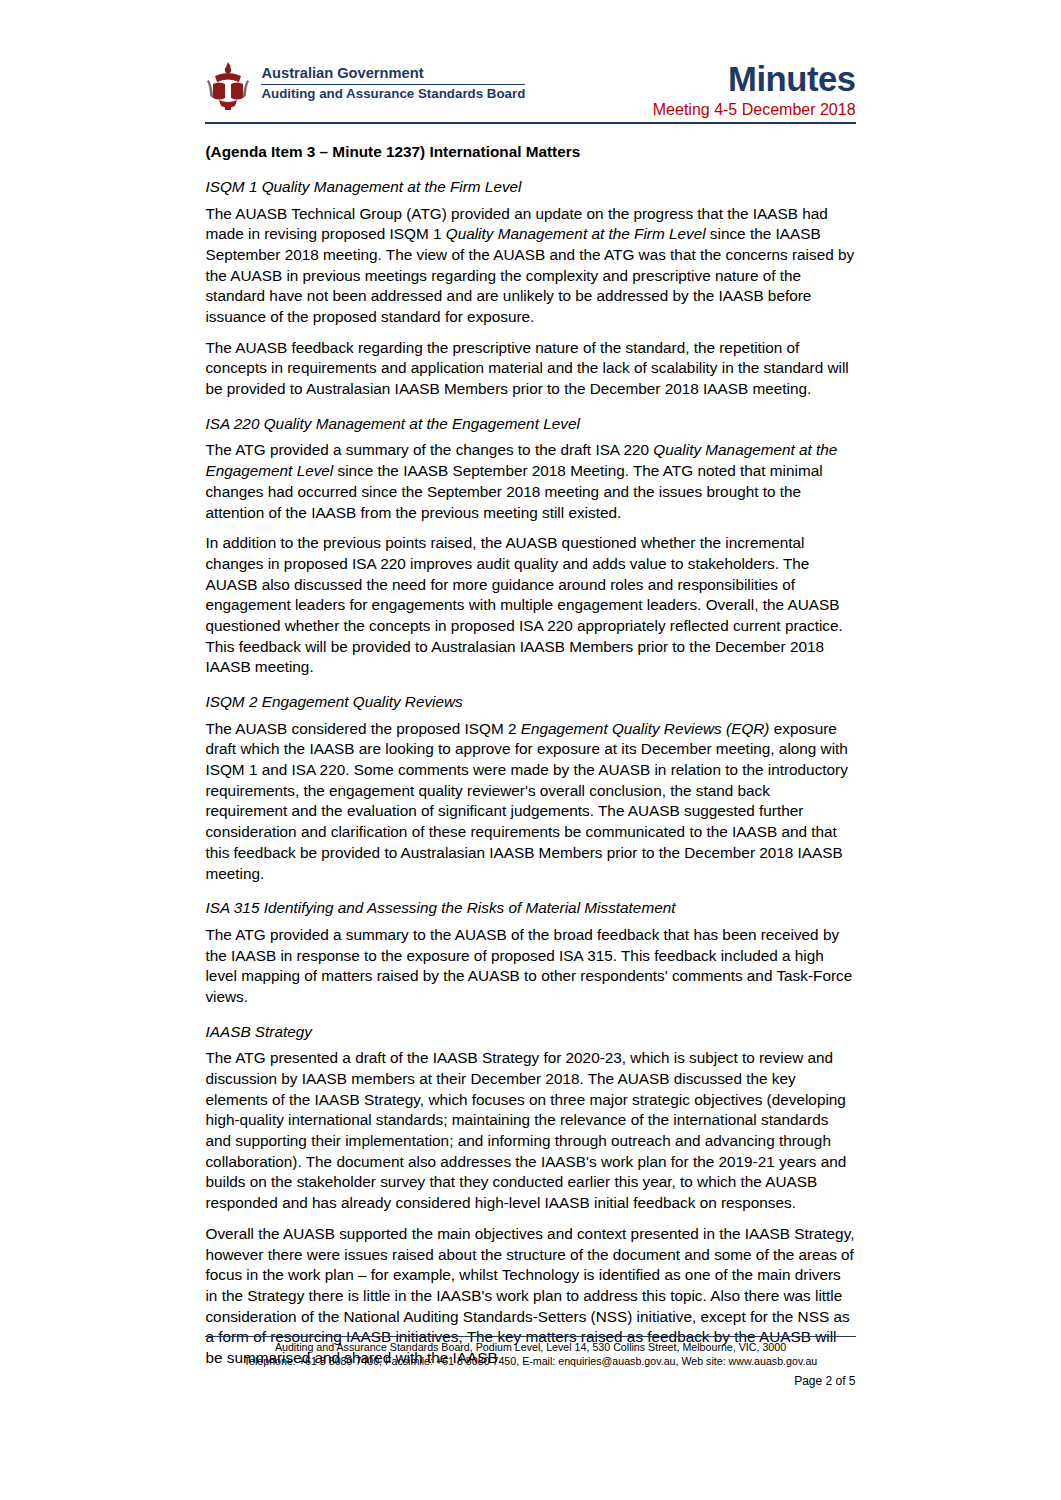Australian Government
Auditing and Assurance Standards Board
Minutes
Meeting 4-5 December 2018
(Agenda Item 3 – Minute 1237) International Matters
ISQM 1 Quality Management at the Firm Level
The AUASB Technical Group (ATG) provided an update on the progress that the IAASB had made in revising proposed ISQM 1 Quality Management at the Firm Level since the IAASB September 2018 meeting. The view of the AUASB and the ATG was that the concerns raised by the AUASB in previous meetings regarding the complexity and prescriptive nature of the standard have not been addressed and are unlikely to be addressed by the IAASB before issuance of the proposed standard for exposure.
The AUASB feedback regarding the prescriptive nature of the standard, the repetition of concepts in requirements and application material and the lack of scalability in the standard will be provided to Australasian IAASB Members prior to the December 2018 IAASB meeting.
ISA 220 Quality Management at the Engagement Level
The ATG provided a summary of the changes to the draft ISA 220 Quality Management at the Engagement Level since the IAASB September 2018 Meeting. The ATG noted that minimal changes had occurred since the September 2018 meeting and the issues brought to the attention of the IAASB from the previous meeting still existed.
In addition to the previous points raised, the AUASB questioned whether the incremental changes in proposed ISA 220 improves audit quality and adds value to stakeholders. The AUASB also discussed the need for more guidance around roles and responsibilities of engagement leaders for engagements with multiple engagement leaders. Overall, the AUASB questioned whether the concepts in proposed ISA 220 appropriately reflected current practice. This feedback will be provided to Australasian IAASB Members prior to the December 2018 IAASB meeting.
ISQM 2 Engagement Quality Reviews
The AUASB considered the proposed ISQM 2 Engagement Quality Reviews (EQR) exposure draft which the IAASB are looking to approve for exposure at its December meeting, along with ISQM 1 and ISA 220. Some comments were made by the AUASB in relation to the introductory requirements, the engagement quality reviewer's overall conclusion, the stand back requirement and the evaluation of significant judgements. The AUASB suggested further consideration and clarification of these requirements be communicated to the IAASB and that this feedback be provided to Australasian IAASB Members prior to the December 2018 IAASB meeting.
ISA 315 Identifying and Assessing the Risks of Material Misstatement
The ATG provided a summary to the AUASB of the broad feedback that has been received by the IAASB in response to the exposure of proposed ISA 315. This feedback included a high level mapping of matters raised by the AUASB to other respondents' comments and Task-Force views.
IAASB Strategy
The ATG presented a draft of the IAASB Strategy for 2020-23, which is subject to review and discussion by IAASB members at their December 2018. The AUASB discussed the key elements of the IAASB Strategy, which focuses on three major strategic objectives (developing high-quality international standards; maintaining the relevance of the international standards and supporting their implementation; and informing through outreach and advancing through collaboration). The document also addresses the IAASB's work plan for the 2019-21 years and builds on the stakeholder survey that they conducted earlier this year, to which the AUASB responded and has already considered high-level IAASB initial feedback on responses.
Overall the AUASB supported the main objectives and context presented in the IAASB Strategy, however there were issues raised about the structure of the document and some of the areas of focus in the work plan – for example, whilst Technology is identified as one of the main drivers in the Strategy there is little in the IAASB's work plan to address this topic. Also there was little consideration of the National Auditing Standards-Setters (NSS) initiative, except for the NSS as a form of resourcing IAASB initiatives, The key matters raised as feedback by the AUASB will be summarised and shared with the IAASB.
Auditing and Assurance Standards Board, Podium Level, Level 14, 530 Collins Street, Melbourne, VIC, 3000
Telephone: +61 3 8080 7400, Facsimile: +61 3 8080 7450, E-mail: enquiries@auasb.gov.au, Web site: www.auasb.gov.au
Page 2 of 5